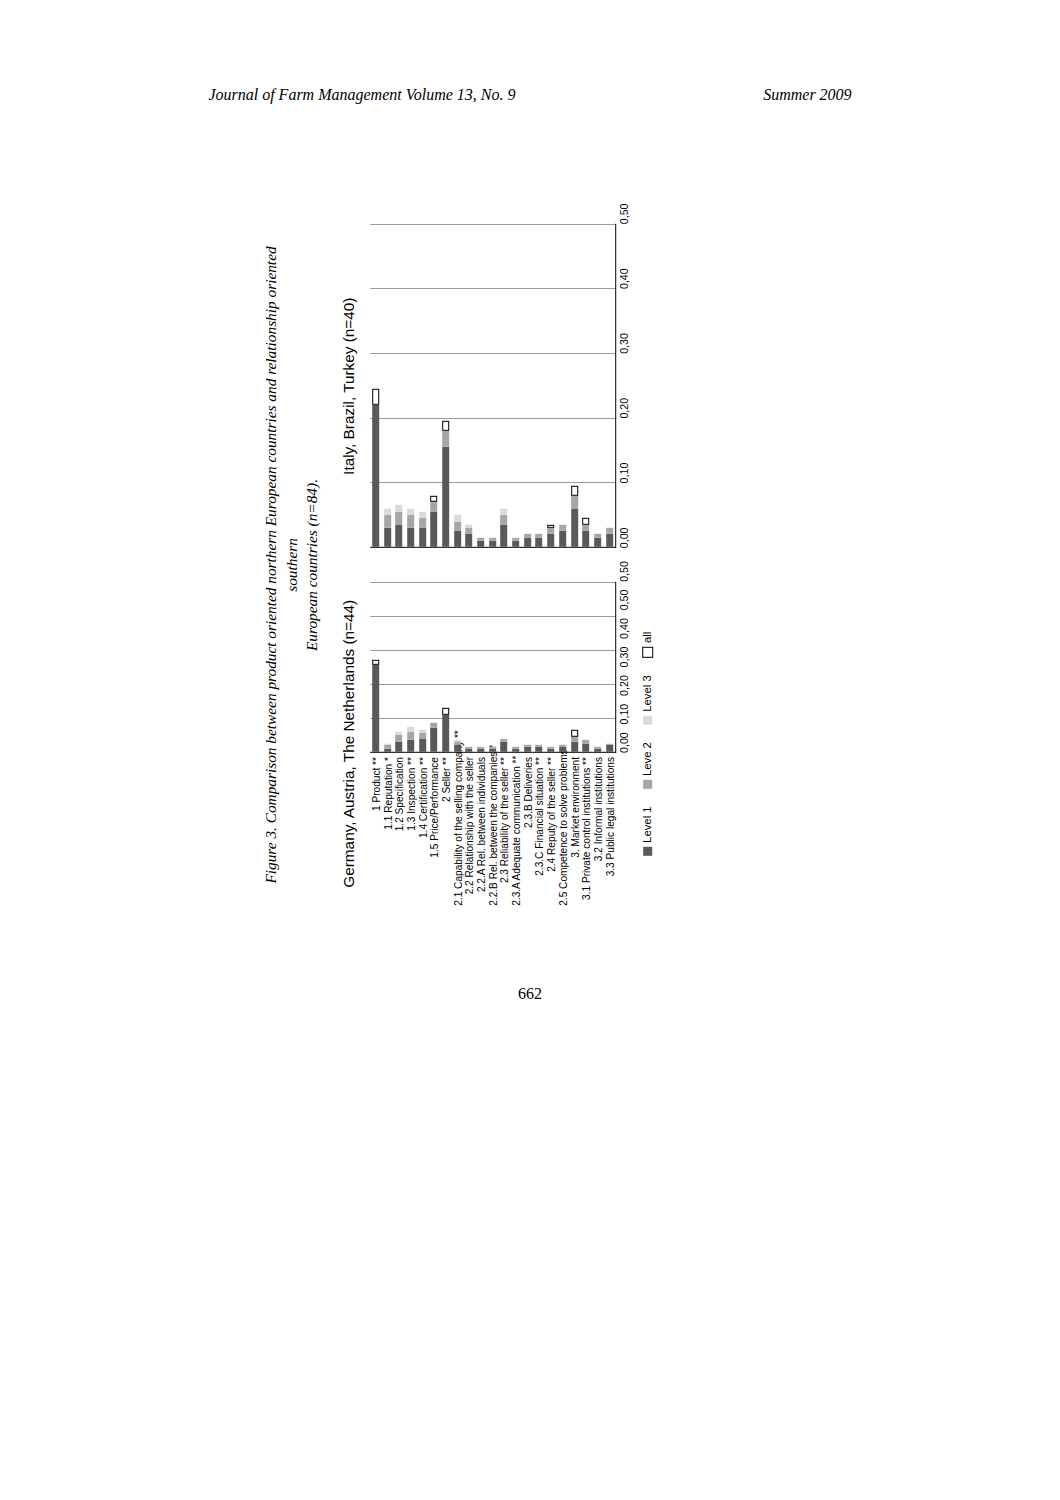Journal of Farm Management Volume 13, No. 9 Summer 2009
Figure 3. Comparison between product oriented northern European countries and relationship oriented southern
European countries (n=84).
Germany, Austria, The Netherlands (n=44)
1 Product **
1.1 Reputation *
1.2 Specification
1.3 Inspection **
1.4 Certification **
1.5 Price/Performance
2 Seller **
2.1 Capability of the selling company **
2.2 Relationship with the seller
2.2.A Rel. between individuals
2.2.B Rel. between the companies *
2.3 Reliability of the seller **
2.3.A Adequate communication **
2.3.B Deliveries
2.3.C Financial situation **
2.4 Reputy of the seller **
2.5 Competence to solve problems
3. Market environment
3.1 Private control institutions **
3.2 Informal institutions
3.3 Public legal institutions
0,000,100,200,300,400,500,50
Level 1 Leve 2 Level 3 all
Italy, Brazil, Turkey (n=40)
0,000,100,200,300,400,50
662